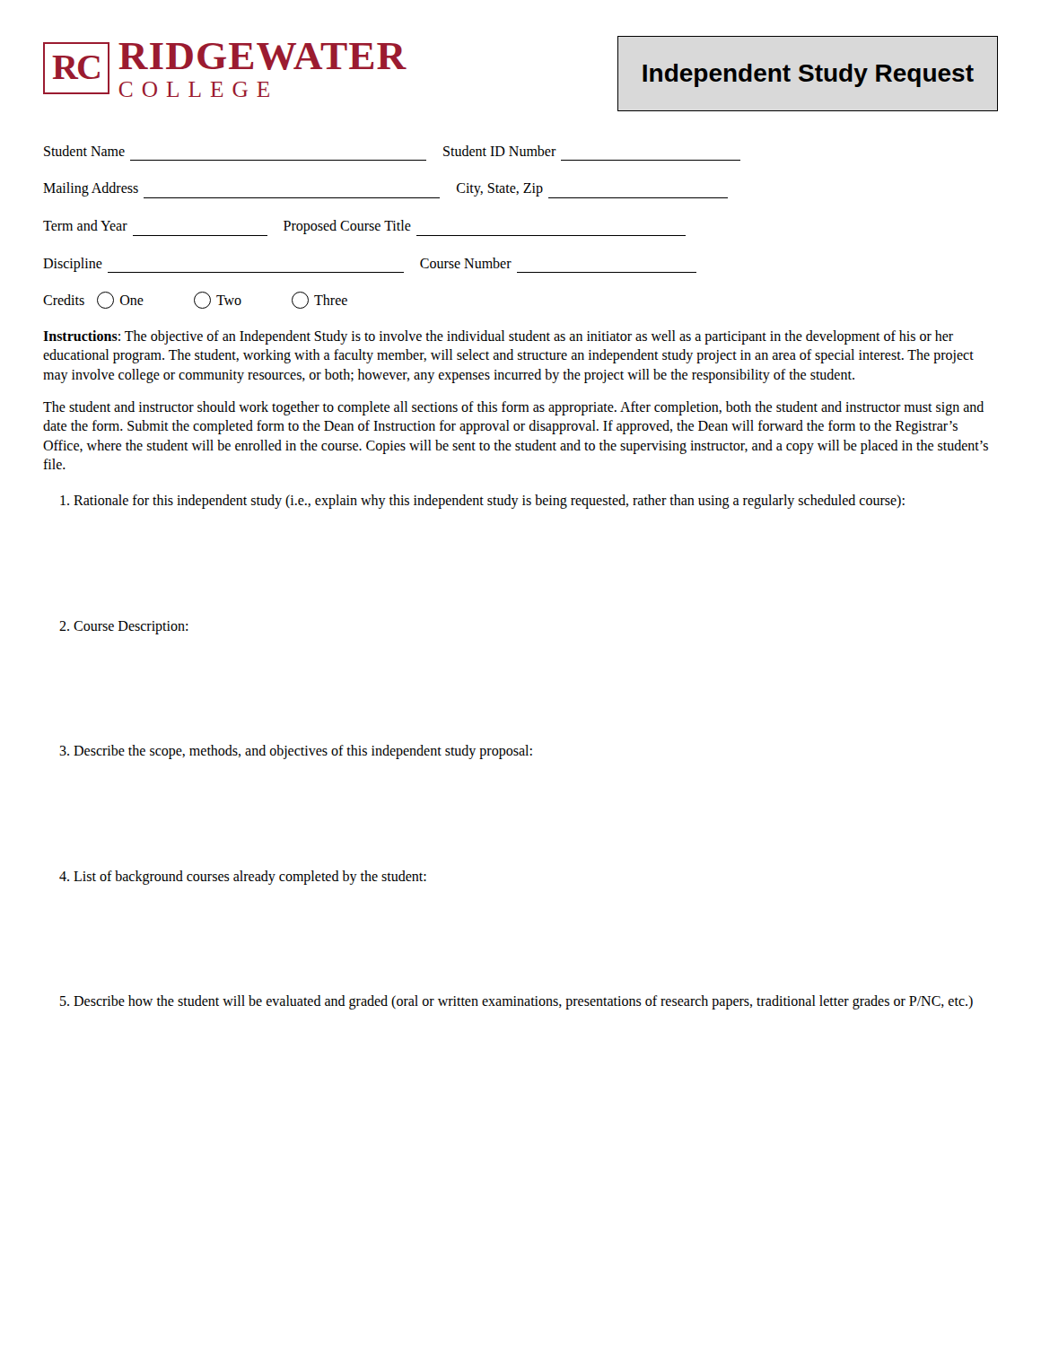RC
RIDGEWATER
COLLEGE
Independent Study Request
Student Name
Student ID Number
Mailing Address
City, State, Zip
Term and Year
Proposed Course Title
Discipline
Course Number
Credits One Two Three
Instructions: The objective of an Independent Study is to involve the individual student as an initiator as well as a participant in the development of his or her educational program. The student, working with a faculty member, will select and structure an independent study project in an area of special interest. The project may involve college or community resources, or both; however, any expenses incurred by the project will be the responsibility of the student.
The student and instructor should work together to complete all sections of this form as appropriate. After completion, both the student and instructor must sign and date the form. Submit the completed form to the Dean of Instruction for approval or disapproval. If approved, the Dean will forward the form to the Registrar’s Office, where the student will be enrolled in the course. Copies will be sent to the student and to the supervising instructor, and a copy will be placed in the student’s file.
Rationale for this independent study (i.e., explain why this independent study is being requested, rather than using a regularly scheduled course):
Course Description:
Describe the scope, methods, and objectives of this independent study proposal:
List of background courses already completed by the student:
Describe how the student will be evaluated and graded (oral or written examinations, presentations of research papers, traditional letter grades or P/NC, etc.)